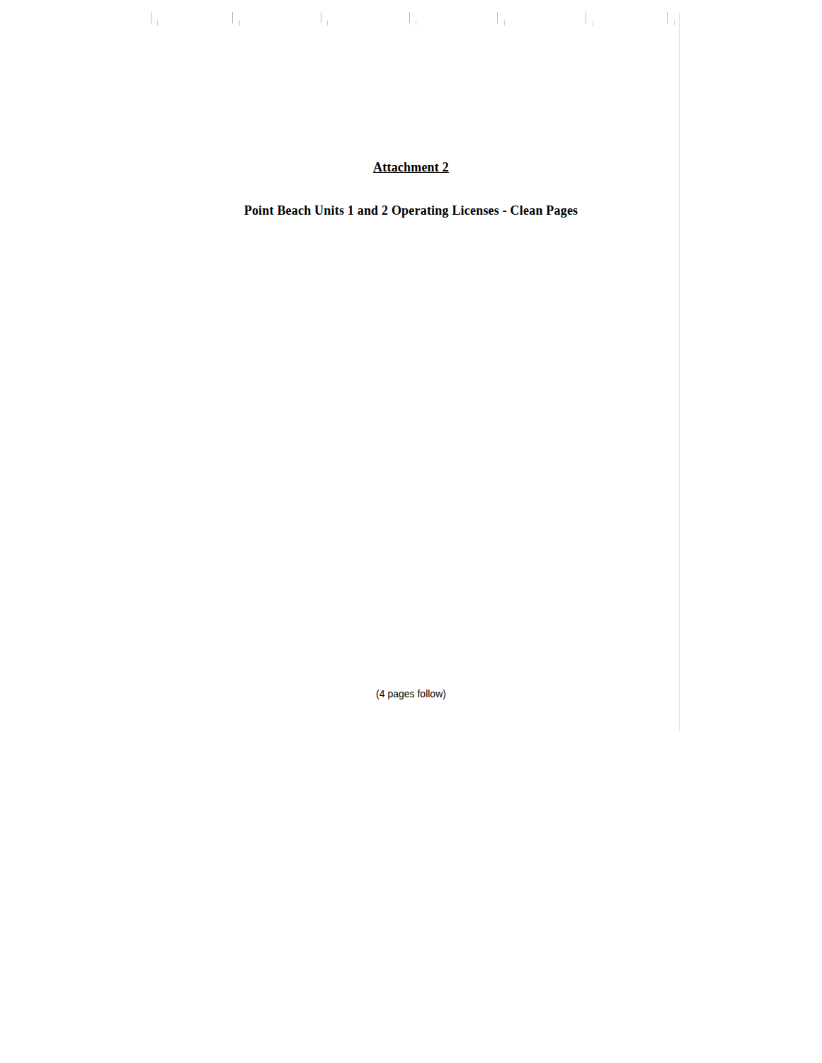Attachment 2
Point Beach Units 1 and 2 Operating Licenses - Clean Pages
(4 pages follow)